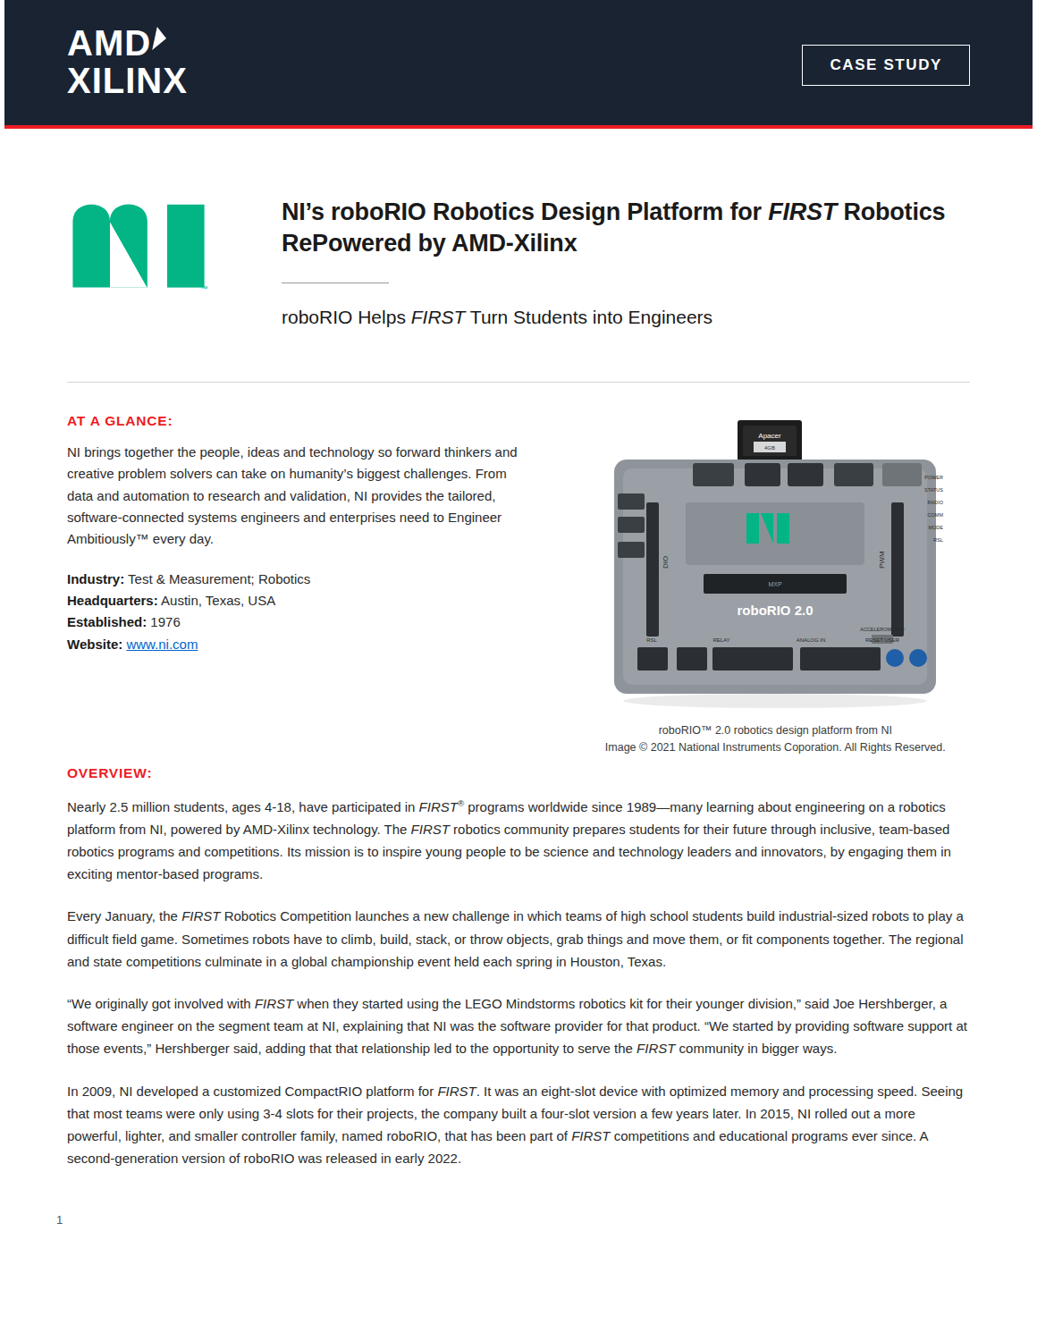AMD XILINX
CASE STUDY
™
NI’s roboRIO Robotics Design Platform for FIRST Robotics RePowered by AMD-Xilinx
roboRIO Helps FIRST Turn Students into Engineers
AT A GLANCE:
NI brings together the people, ideas and technology so forward thinkers and creative problem solvers can take on humanity’s biggest challenges. From data and automation to research and validation, NI provides the tailored, software-connected systems engineers and enterprises need to Engineer Ambitiously™ every day.
Industry: Test & Measurement; Robotics
Headquarters: Austin, Texas, USA
Established: 1976
Website: www.ni.com
Apacer 4GB DIO PWM MXP roboRIO 2.0 ACCELEROMETER RSL RELAY ANALOG IN RESET USER POWER STATUS RADIO COMM MODE RSL
roboRIO™ 2.0 robotics design platform from NI
Image © 2021 National Instruments Coporation. All Rights Reserved.
OVERVIEW:
Nearly 2.5 million students, ages 4-18, have participated in FIRST® programs worldwide since 1989—many learning about engineering on a robotics platform from NI, powered by AMD-Xilinx technology. The FIRST robotics community prepares students for their future through inclusive, team-based robotics programs and competitions. Its mission is to inspire young people to be science and technology leaders and innovators, by engaging them in exciting mentor-based programs.
Every January, the FIRST Robotics Competition launches a new challenge in which teams of high school students build industrial-sized robots to play a difficult field game. Sometimes robots have to climb, build, stack, or throw objects, grab things and move them, or fit components together. The regional and state competitions culminate in a global championship event held each spring in Houston, Texas.
“We originally got involved with FIRST when they started using the LEGO Mindstorms robotics kit for their younger division,” said Joe Hershberger, a software engineer on the segment team at NI, explaining that NI was the software provider for that product. “We started by providing software support at those events,” Hershberger said, adding that that relationship led to the opportunity to serve the FIRST community in bigger ways.
In 2009, NI developed a customized CompactRIO platform for FIRST. It was an eight-slot device with optimized memory and processing speed. Seeing that most teams were only using 3-4 slots for their projects, the company built a four-slot version a few years later. In 2015, NI rolled out a more powerful, lighter, and smaller controller family, named roboRIO, that has been part of FIRST competitions and educational programs ever since. A second-generation version of roboRIO was released in early 2022.
1